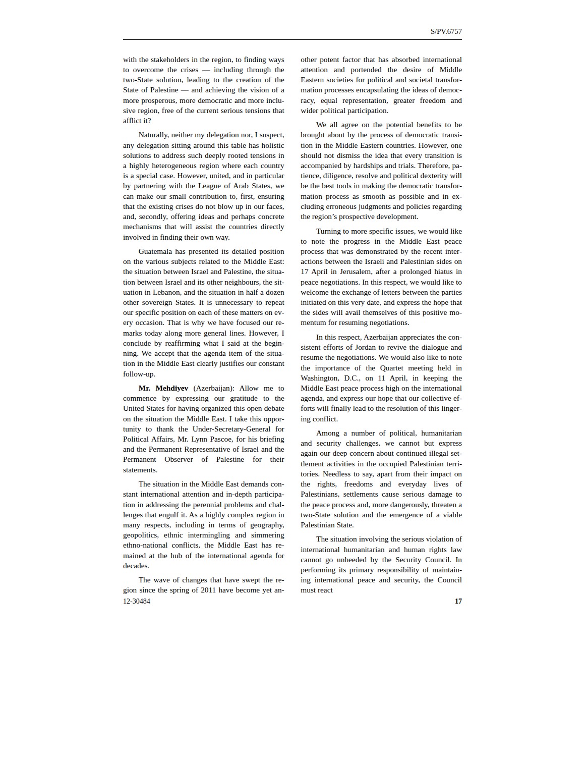S/PV.6757
with the stakeholders in the region, to finding ways to overcome the crises — including through the two-State solution, leading to the creation of the State of Palestine — and achieving the vision of a more prosperous, more democratic and more inclusive region, free of the current serious tensions that afflict it?
Naturally, neither my delegation nor, I suspect, any delegation sitting around this table has holistic solutions to address such deeply rooted tensions in a highly heterogeneous region where each country is a special case. However, united, and in particular by partnering with the League of Arab States, we can make our small contribution to, first, ensuring that the existing crises do not blow up in our faces, and, secondly, offering ideas and perhaps concrete mechanisms that will assist the countries directly involved in finding their own way.
Guatemala has presented its detailed position on the various subjects related to the Middle East: the situation between Israel and Palestine, the situation between Israel and its other neighbours, the situation in Lebanon, and the situation in half a dozen other sovereign States. It is unnecessary to repeat our specific position on each of these matters on every occasion. That is why we have focused our remarks today along more general lines. However, I conclude by reaffirming what I said at the beginning. We accept that the agenda item of the situation in the Middle East clearly justifies our constant follow-up.
Mr. Mehdiyev (Azerbaijan): Allow me to commence by expressing our gratitude to the United States for having organized this open debate on the situation the Middle East. I take this opportunity to thank the Under-Secretary-General for Political Affairs, Mr. Lynn Pascoe, for his briefing and the Permanent Representative of Israel and the Permanent Observer of Palestine for their statements.
The situation in the Middle East demands constant international attention and in-depth participation in addressing the perennial problems and challenges that engulf it. As a highly complex region in many respects, including in terms of geography, geopolitics, ethnic intermingling and simmering ethno-national conflicts, the Middle East has remained at the hub of the international agenda for decades.
The wave of changes that have swept the region since the spring of 2011 have become yet another potent factor that has absorbed international attention and portended the desire of Middle Eastern societies for political and societal transformation processes encapsulating the ideas of democracy, equal representation, greater freedom and wider political participation.
We all agree on the potential benefits to be brought about by the process of democratic transition in the Middle Eastern countries. However, one should not dismiss the idea that every transition is accompanied by hardships and trials. Therefore, patience, diligence, resolve and political dexterity will be the best tools in making the democratic transformation process as smooth as possible and in excluding erroneous judgments and policies regarding the region’s prospective development.
Turning to more specific issues, we would like to note the progress in the Middle East peace process that was demonstrated by the recent interactions between the Israeli and Palestinian sides on 17 April in Jerusalem, after a prolonged hiatus in peace negotiations. In this respect, we would like to welcome the exchange of letters between the parties initiated on this very date, and express the hope that the sides will avail themselves of this positive momentum for resuming negotiations.
In this respect, Azerbaijan appreciates the consistent efforts of Jordan to revive the dialogue and resume the negotiations. We would also like to note the importance of the Quartet meeting held in Washington, D.C., on 11 April, in keeping the Middle East peace process high on the international agenda, and express our hope that our collective efforts will finally lead to the resolution of this lingering conflict.
Among a number of political, humanitarian and security challenges, we cannot but express again our deep concern about continued illegal settlement activities in the occupied Palestinian territories. Needless to say, apart from their impact on the rights, freedoms and everyday lives of Palestinians, settlements cause serious damage to the peace process and, more dangerously, threaten a two-State solution and the emergence of a viable Palestinian State.
The situation involving the serious violation of international humanitarian and human rights law cannot go unheeded by the Security Council. In performing its primary responsibility of maintaining international peace and security, the Council must react
12-30484
17